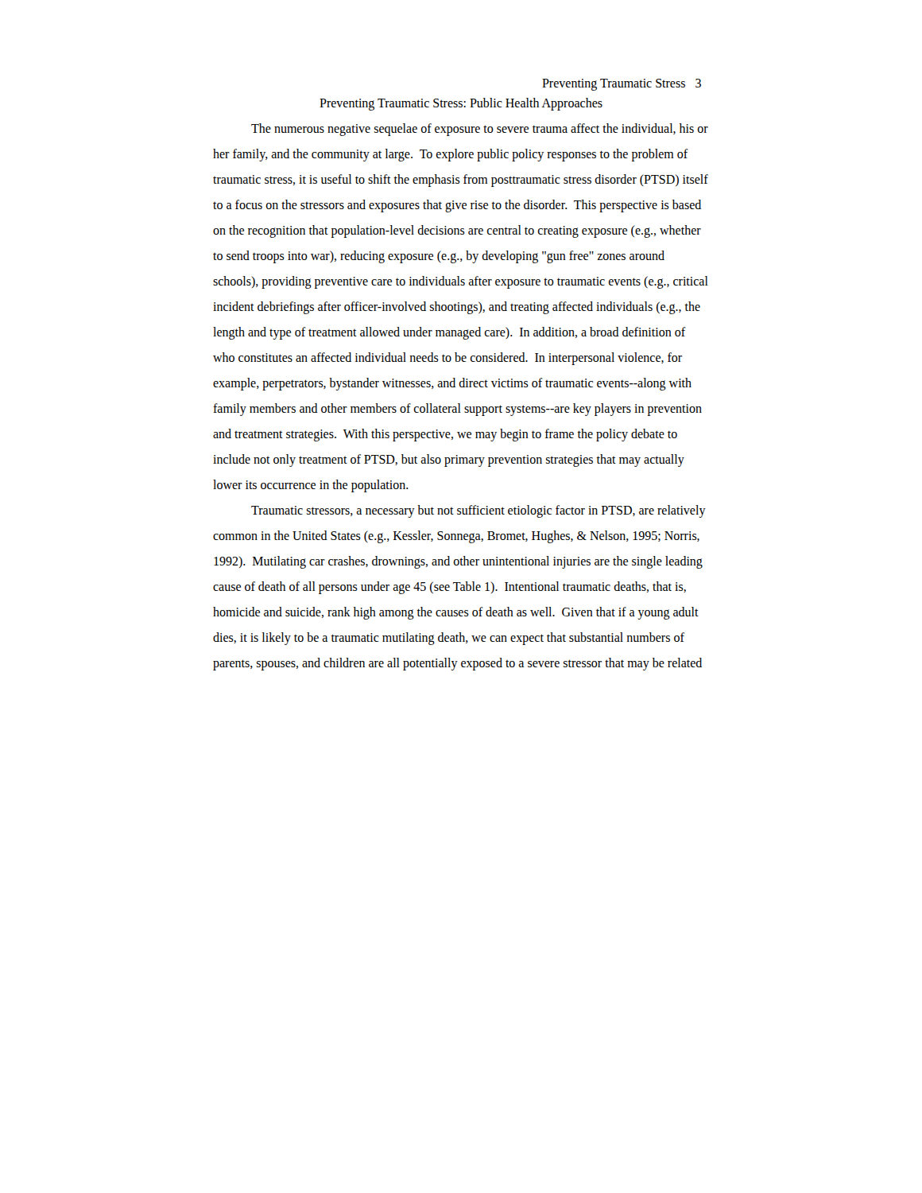Preventing Traumatic Stress 3
Preventing Traumatic Stress: Public Health Approaches
The numerous negative sequelae of exposure to severe trauma affect the individual, his or her family, and the community at large. To explore public policy responses to the problem of traumatic stress, it is useful to shift the emphasis from posttraumatic stress disorder (PTSD) itself to a focus on the stressors and exposures that give rise to the disorder. This perspective is based on the recognition that population-level decisions are central to creating exposure (e.g., whether to send troops into war), reducing exposure (e.g., by developing "gun free" zones around schools), providing preventive care to individuals after exposure to traumatic events (e.g., critical incident debriefings after officer-involved shootings), and treating affected individuals (e.g., the length and type of treatment allowed under managed care). In addition, a broad definition of who constitutes an affected individual needs to be considered. In interpersonal violence, for example, perpetrators, bystander witnesses, and direct victims of traumatic events--along with family members and other members of collateral support systems--are key players in prevention and treatment strategies. With this perspective, we may begin to frame the policy debate to include not only treatment of PTSD, but also primary prevention strategies that may actually lower its occurrence in the population.
Traumatic stressors, a necessary but not sufficient etiologic factor in PTSD, are relatively common in the United States (e.g., Kessler, Sonnega, Bromet, Hughes, & Nelson, 1995; Norris, 1992). Mutilating car crashes, drownings, and other unintentional injuries are the single leading cause of death of all persons under age 45 (see Table 1). Intentional traumatic deaths, that is, homicide and suicide, rank high among the causes of death as well. Given that if a young adult dies, it is likely to be a traumatic mutilating death, we can expect that substantial numbers of parents, spouses, and children are all potentially exposed to a severe stressor that may be related